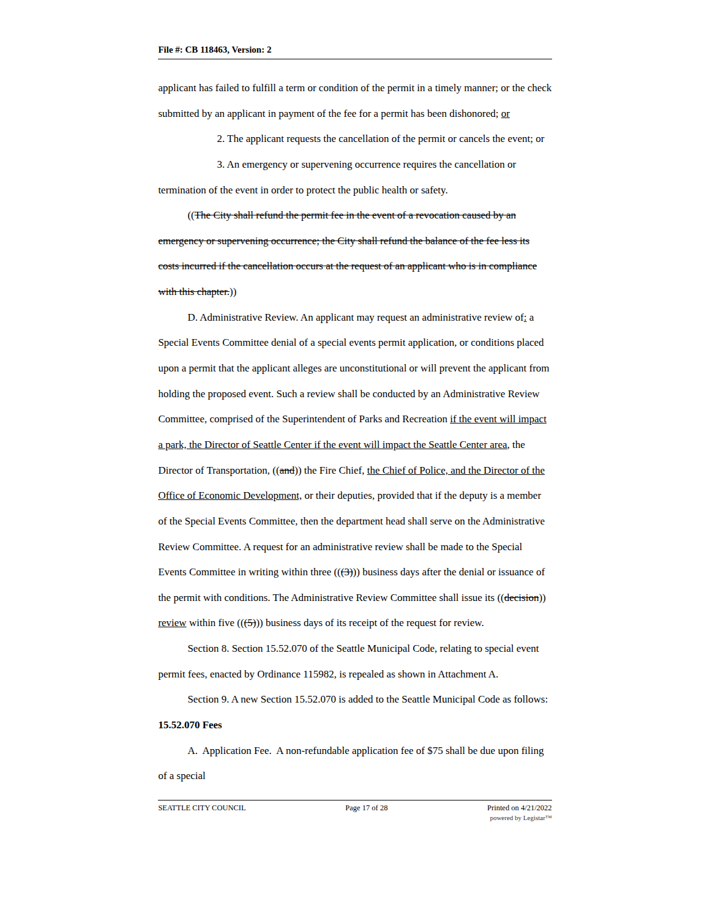File #: CB 118463, Version: 2
applicant has failed to fulfill a term or condition of the permit in a timely manner; or the check submitted by an applicant in payment of the fee for a permit has been dishonored; or
2. The applicant requests the cancellation of the permit or cancels the event; or
3. An emergency or supervening occurrence requires the cancellation or termination of the event in order to protect the public health or safety.
((The City shall refund the permit fee in the event of a revocation caused by an emergency or supervening occurrence; the City shall refund the balance of the fee less its costs incurred if the cancellation occurs at the request of an applicant who is in compliance with this chapter.))
D. Administrative Review. An applicant may request an administrative review of: a Special Events Committee denial of a special events permit application, or conditions placed upon a permit that the applicant alleges are unconstitutional or will prevent the applicant from holding the proposed event. Such a review shall be conducted by an Administrative Review Committee, comprised of the Superintendent of Parks and Recreation if the event will impact a park, the Director of Seattle Center if the event will impact the Seattle Center area, the Director of Transportation, ((and)) the Fire Chief, the Chief of Police, and the Director of the Office of Economic Development, or their deputies, provided that if the deputy is a member of the Special Events Committee, then the department head shall serve on the Administrative Review Committee. A request for an administrative review shall be made to the Special Events Committee in writing within three (((3))) business days after the denial or issuance of the permit with conditions. The Administrative Review Committee shall issue its ((decision)) review within five (((5))) business days of its receipt of the request for review.
Section 8. Section 15.52.070 of the Seattle Municipal Code, relating to special event permit fees, enacted by Ordinance 115982, is repealed as shown in Attachment A.
Section 9. A new Section 15.52.070 is added to the Seattle Municipal Code as follows:
15.52.070 Fees
A. Application Fee. A non-refundable application fee of $75 shall be due upon filing of a special
SEATTLE CITY COUNCIL
Page 17 of 28
Printed on 4/21/2022
powered by Legistar™